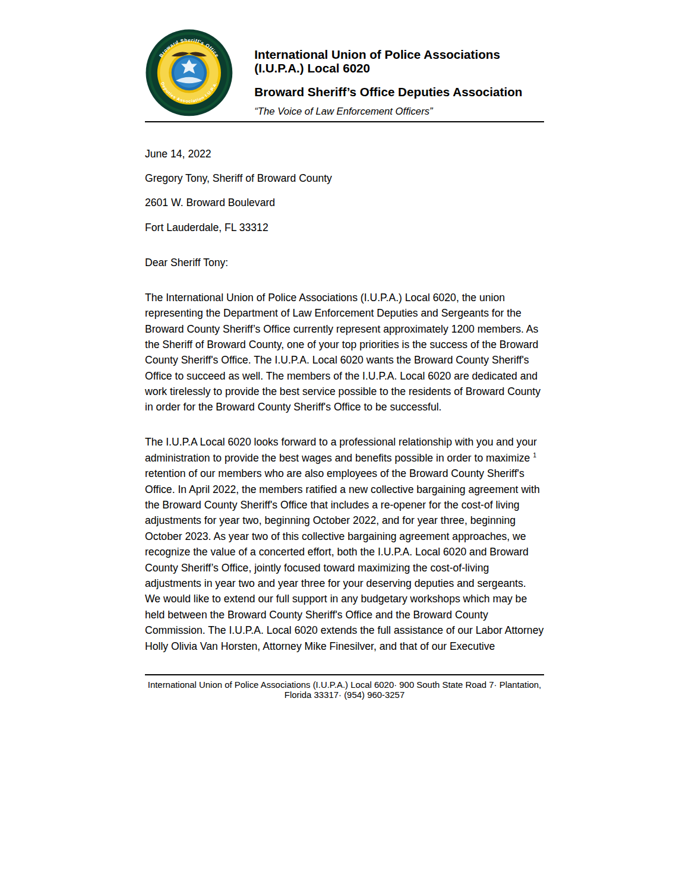Broward Sheriff's Office Deputies Association I.U.P.A.
International Union of Police Associations (I.U.P.A.) Local 6020
Broward Sheriff’s Office Deputies Association
“The Voice of Law Enforcement Officers”
June 14, 2022
Gregory Tony, Sheriff of Broward County
2601 W. Broward Boulevard
Fort Lauderdale, FL 33312
Dear Sheriff Tony:
The International Union of Police Associations (I.U.P.A.) Local 6020, the union representing the Department of Law Enforcement Deputies and Sergeants for the Broward County Sheriff’s Office currently represent approximately 1200 members. As the Sheriff of Broward County, one of your top priorities is the success of the Broward County Sheriff's Office. The I.U.P.A. Local 6020 wants the Broward County Sheriff's Office to succeed as well. The members of the I.U.P.A. Local 6020 are dedicated and work tirelessly to provide the best service possible to the residents of Broward County in order for the Broward County Sheriff's Office to be successful.
The I.U.P.A Local 6020 looks forward to a professional relationship with you and your administration to provide the best wages and benefits possible in order to maximize 1 retention of our members who are also employees of the Broward County Sheriff's Office. In April 2022, the members ratified a new collective bargaining agreement with the Broward County Sheriff's Office that includes a re-opener for the cost-of living adjustments for year two, beginning October 2022, and for year three, beginning October 2023. As year two of this collective bargaining agreement approaches, we recognize the value of a concerted effort, both the I.U.P.A. Local 6020 and Broward County Sheriff’s Office, jointly focused toward maximizing the cost-of-living adjustments in year two and year three for your deserving deputies and sergeants. We would like to extend our full support in any budgetary workshops which may be held between the Broward County Sheriff's Office and the Broward County Commission. The I.U.P.A. Local 6020 extends the full assistance of our Labor Attorney Holly Olivia Van Horsten, Attorney Mike Finesilver, and that of our Executive
International Union of Police Associations (I.U.P.A.) Local 6020· 900 South State Road 7· Plantation, Florida 33317· (954) 960-3257